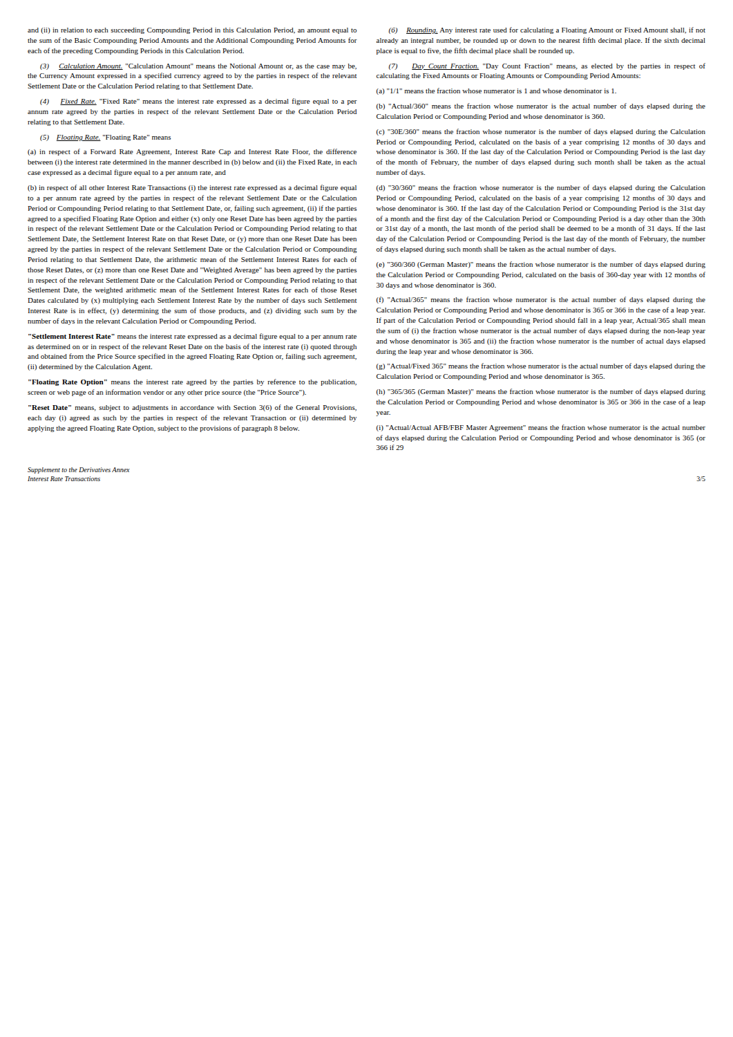and (ii) in relation to each succeeding Compounding Period in this Calculation Period, an amount equal to the sum of the Basic Compounding Period Amounts and the Additional Compounding Period Amounts for each of the preceding Compounding Periods in this Calculation Period.
(3) Calculation Amount. "Calculation Amount" means the Notional Amount or, as the case may be, the Currency Amount expressed in a specified currency agreed to by the parties in respect of the relevant Settlement Date or the Calculation Period relating to that Settlement Date.
(4) Fixed Rate. "Fixed Rate" means the interest rate expressed as a decimal figure equal to a per annum rate agreed by the parties in respect of the relevant Settlement Date or the Calculation Period relating to that Settlement Date.
(5) Floating Rate. "Floating Rate" means
(a) in respect of a Forward Rate Agreement, Interest Rate Cap and Interest Rate Floor, the difference between (i) the interest rate determined in the manner described in (b) below and (ii) the Fixed Rate, in each case expressed as a decimal figure equal to a per annum rate, and
(b) in respect of all other Interest Rate Transactions (i) the interest rate expressed as a decimal figure equal to a per annum rate agreed by the parties in respect of the relevant Settlement Date or the Calculation Period or Compounding Period relating to that Settlement Date, or, failing such agreement, (ii) if the parties agreed to a specified Floating Rate Option and either (x) only one Reset Date has been agreed by the parties in respect of the relevant Settlement Date or the Calculation Period or Compounding Period relating to that Settlement Date, the Settlement Interest Rate on that Reset Date, or (y) more than one Reset Date has been agreed by the parties in respect of the relevant Settlement Date or the Calculation Period or Compounding Period relating to that Settlement Date, the arithmetic mean of the Settlement Interest Rates for each of those Reset Dates, or (z) more than one Reset Date and "Weighted Average" has been agreed by the parties in respect of the relevant Settlement Date or the Calculation Period or Compounding Period relating to that Settlement Date, the weighted arithmetic mean of the Settlement Interest Rates for each of those Reset Dates calculated by (x) multiplying each Settlement Interest Rate by the number of days such Settlement Interest Rate is in effect, (y) determining the sum of those products, and (z) dividing such sum by the number of days in the relevant Calculation Period or Compounding Period.
"Settlement Interest Rate" means the interest rate expressed as a decimal figure equal to a per annum rate as determined on or in respect of the relevant Reset Date on the basis of the interest rate (i) quoted through and obtained from the Price Source specified in the agreed Floating Rate Option or, failing such agreement, (ii) determined by the Calculation Agent.
"Floating Rate Option" means the interest rate agreed by the parties by reference to the publication, screen or web page of an information vendor or any other price source (the "Price Source").
"Reset Date" means, subject to adjustments in accordance with Section 3(6) of the General Provisions, each day (i) agreed as such by the parties in respect of the relevant Transaction or (ii) determined by applying the agreed Floating Rate Option, subject to the provisions of paragraph 8 below.
(6) Rounding. Any interest rate used for calculating a Floating Amount or Fixed Amount shall, if not already an integral number, be rounded up or down to the nearest fifth decimal place. If the sixth decimal place is equal to five, the fifth decimal place shall be rounded up.
(7) Day Count Fraction. "Day Count Fraction" means, as elected by the parties in respect of calculating the Fixed Amounts or Floating Amounts or Compounding Period Amounts:
(a) "1/1" means the fraction whose numerator is 1 and whose denominator is 1.
(b) "Actual/360" means the fraction whose numerator is the actual number of days elapsed during the Calculation Period or Compounding Period and whose denominator is 360.
(c) "30E/360" means the fraction whose numerator is the number of days elapsed during the Calculation Period or Compounding Period, calculated on the basis of a year comprising 12 months of 30 days and whose denominator is 360. If the last day of the Calculation Period or Compounding Period is the last day of the month of February, the number of days elapsed during such month shall be taken as the actual number of days.
(d) "30/360" means the fraction whose numerator is the number of days elapsed during the Calculation Period or Compounding Period, calculated on the basis of a year comprising 12 months of 30 days and whose denominator is 360. If the last day of the Calculation Period or Compounding Period is the 31st day of a month and the first day of the Calculation Period or Compounding Period is a day other than the 30th or 31st day of a month, the last month of the period shall be deemed to be a month of 31 days. If the last day of the Calculation Period or Compounding Period is the last day of the month of February, the number of days elapsed during such month shall be taken as the actual number of days.
(e) "360/360 (German Master)" means the fraction whose numerator is the number of days elapsed during the Calculation Period or Compounding Period, calculated on the basis of 360-day year with 12 months of 30 days and whose denominator is 360.
(f) "Actual/365" means the fraction whose numerator is the actual number of days elapsed during the Calculation Period or Compounding Period and whose denominator is 365 or 366 in the case of a leap year. If part of the Calculation Period or Compounding Period should fall in a leap year, Actual/365 shall mean the sum of (i) the fraction whose numerator is the actual number of days elapsed during the non-leap year and whose denominator is 365 and (ii) the fraction whose numerator is the number of actual days elapsed during the leap year and whose denominator is 366.
(g) "Actual/Fixed 365" means the fraction whose numerator is the actual number of days elapsed during the Calculation Period or Compounding Period and whose denominator is 365.
(h) "365/365 (German Master)" means the fraction whose numerator is the number of days elapsed during the Calculation Period or Compounding Period and whose denominator is 365 or 366 in the case of a leap year.
(i) "Actual/Actual AFB/FBF Master Agreement" means the fraction whose numerator is the actual number of days elapsed during the Calculation Period or Compounding Period and whose denominator is 365 (or 366 if 29
Supplement to the Derivatives Annex
Interest Rate Transactions
3/5